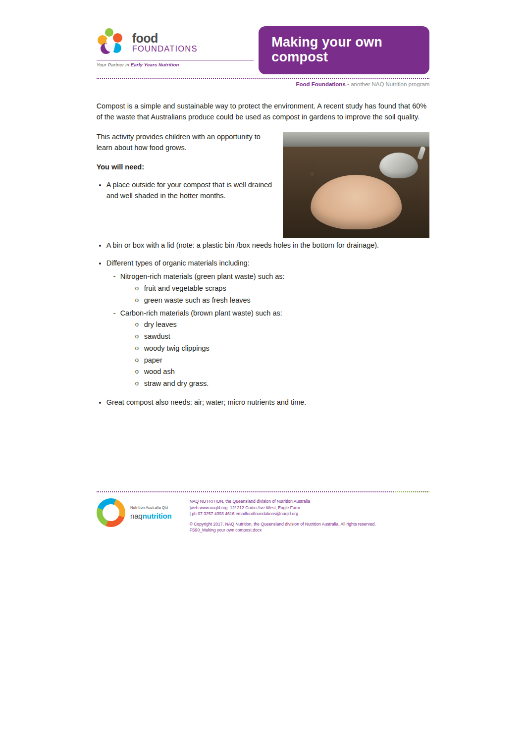food
FOUNDATIONS
Your Partner in Early Years Nutrition
Making your own compost
Food Foundations • another NAQ Nutrition program
Compost is a simple and sustainable way to protect the environment. A recent study has found that 60% of the waste that Australians produce could be used as compost in gardens to improve the soil quality.
This activity provides children with an opportunity to learn about how food grows.
You will need:
A place outside for your compost that is well drained and well shaded in the hotter months.
A bin or box with a lid (note: a plastic bin /box needs holes in the bottom for drainage).
Different types of organic materials including:
Nitrogen-rich materials (green plant waste) such as:
fruit and vegetable scraps
green waste such as fresh leaves
Carbon-rich materials (brown plant waste) such as:
dry leaves
sawdust
woody twig clippings
paper
wood ash
straw and dry grass.
Great compost also needs: air; water; micro nutrients and time.
Nutrition Australia Qld
naqnutrition
NAQ NUTRITION, the Queensland division of Nutrition Australia
|web www.naqld.org 12/ 212 Curtin Ave West, Eagle Farm
| ph 07 3257 4393 4616 emailfoodfoundations@naqld.org
© Copyright 2017. NAQ Nutrition, the Queensland division of Nutrition Australia. All rights reserved.
FS90_Making your own compost.docx